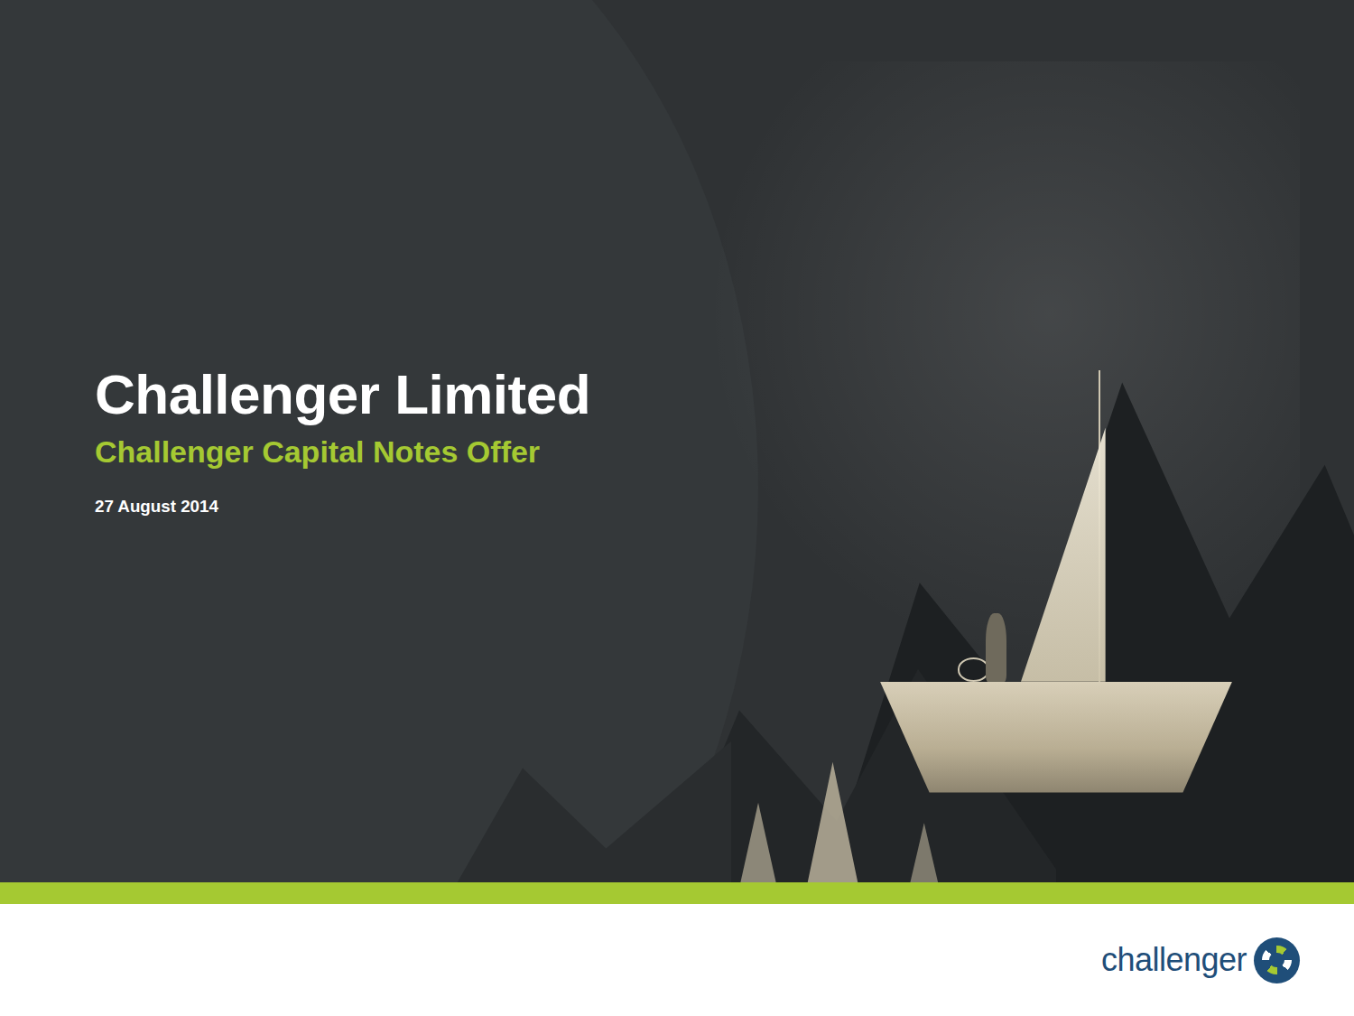Challenger Limited
Challenger Capital Notes Offer
27 August 2014
challenger